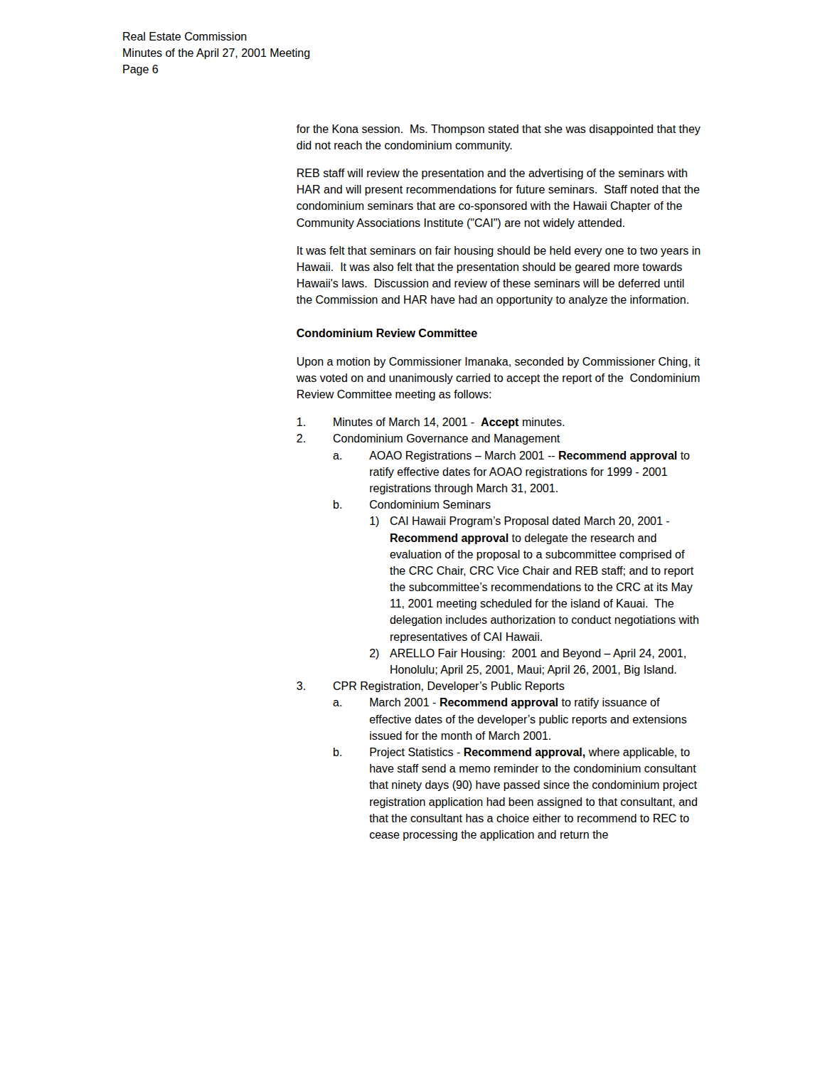Real Estate Commission
Minutes of the April 27, 2001 Meeting
Page 6
for the Kona session. Ms. Thompson stated that she was disappointed that they did not reach the condominium community.
REB staff will review the presentation and the advertising of the seminars with HAR and will present recommendations for future seminars. Staff noted that the condominium seminars that are co-sponsored with the Hawaii Chapter of the Community Associations Institute ("CAI") are not widely attended.
It was felt that seminars on fair housing should be held every one to two years in Hawaii. It was also felt that the presentation should be geared more towards Hawaii's laws. Discussion and review of these seminars will be deferred until the Commission and HAR have had an opportunity to analyze the information.
Condominium Review Committee
Upon a motion by Commissioner Imanaka, seconded by Commissioner Ching, it was voted on and unanimously carried to accept the report of the Condominium Review Committee meeting as follows:
1. Minutes of March 14, 2001 - Accept minutes.
2. Condominium Governance and Management
a. AOAO Registrations – March 2001 -- Recommend approval to ratify effective dates for AOAO registrations for 1999 - 2001 registrations through March 31, 2001.
b. Condominium Seminars
1) CAI Hawaii Program’s Proposal dated March 20, 2001 - Recommend approval to delegate the research and evaluation of the proposal to a subcommittee comprised of the CRC Chair, CRC Vice Chair and REB staff; and to report the subcommittee’s recommendations to the CRC at its May 11, 2001 meeting scheduled for the island of Kauai. The delegation includes authorization to conduct negotiations with representatives of CAI Hawaii.
2) ARELLO Fair Housing: 2001 and Beyond – April 24, 2001, Honolulu; April 25, 2001, Maui; April 26, 2001, Big Island.
3. CPR Registration, Developer’s Public Reports
a. March 2001 - Recommend approval to ratify issuance of effective dates of the developer’s public reports and extensions issued for the month of March 2001.
b. Project Statistics - Recommend approval, where applicable, to have staff send a memo reminder to the condominium consultant that ninety days (90) have passed since the condominium project registration application had been assigned to that consultant, and that the consultant has a choice either to recommend to REC to cease processing the application and return the